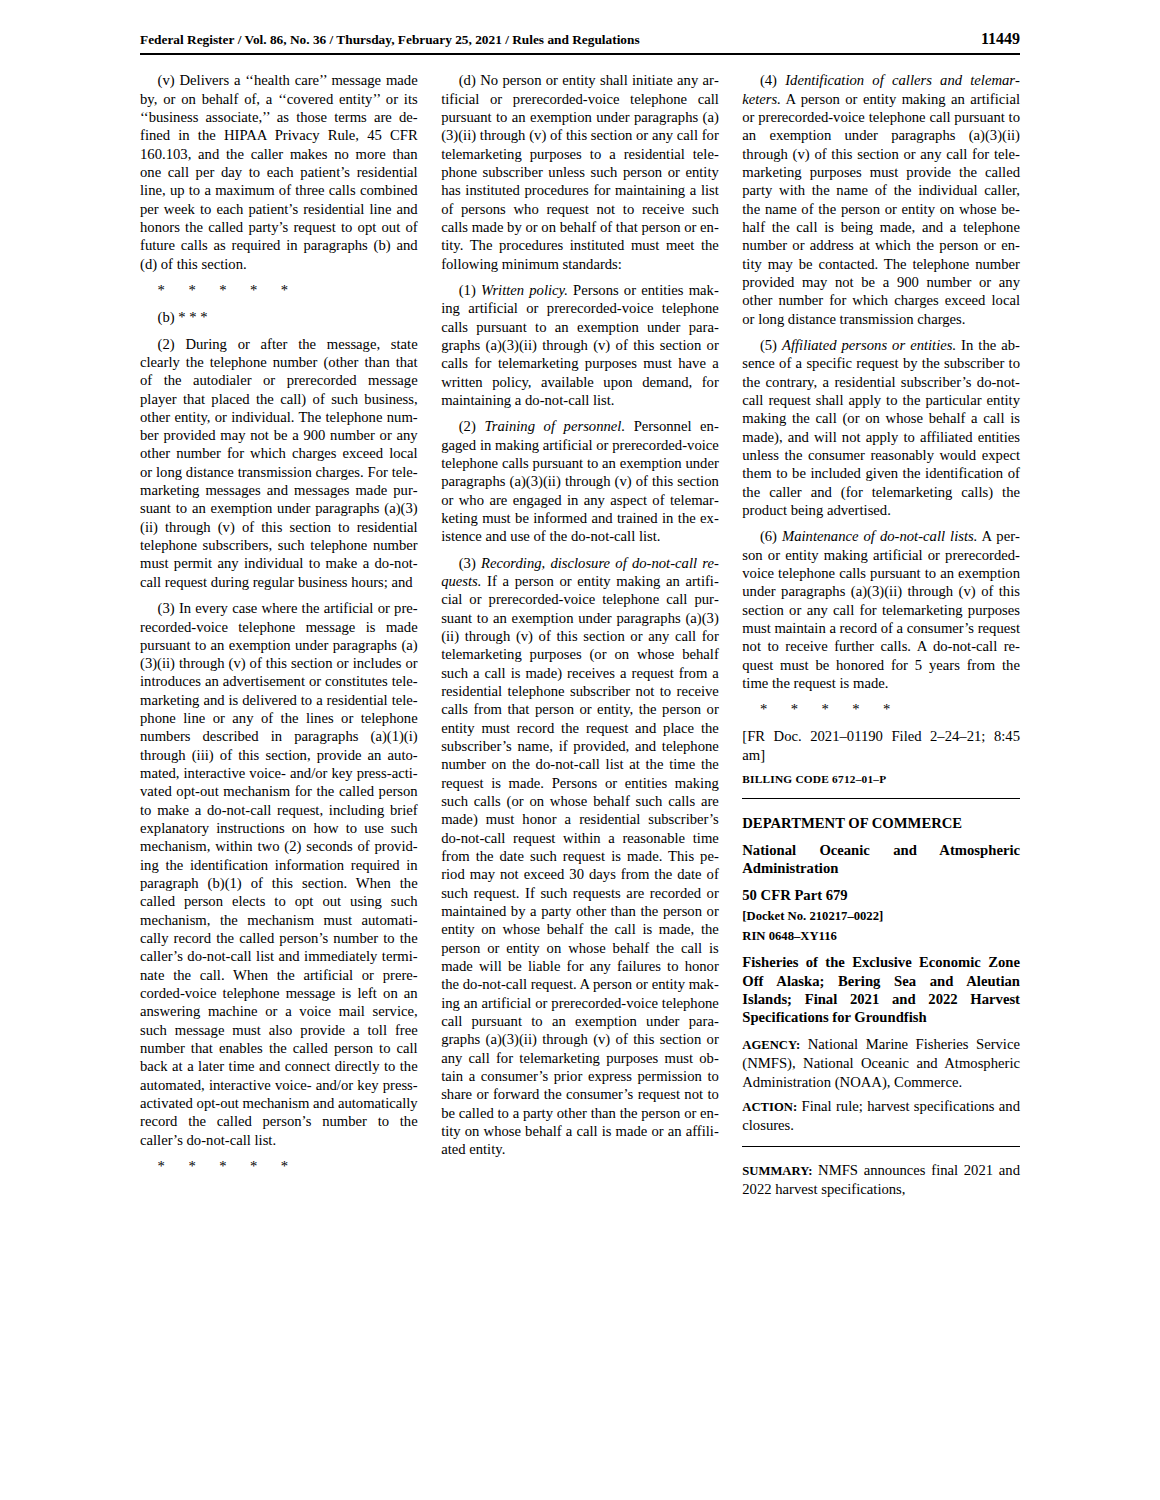Federal Register / Vol. 86, No. 36 / Thursday, February 25, 2021 / Rules and Regulations
11449
(v) Delivers a ‘‘health care’’ message made by, or on behalf of, a ‘‘covered entity’’ or its ‘‘business associate,’’ as those terms are defined in the HIPAA Privacy Rule, 45 CFR 160.103, and the caller makes no more than one call per day to each patient’s residential line, up to a maximum of three calls combined per week to each patient’s residential line and honors the called party’s request to opt out of future calls as required in paragraphs (b) and (d) of this section.
*****
(b) * * *
(2) During or after the message, state clearly the telephone number (other than that of the autodialer or prerecorded message player that placed the call) of such business, other entity, or individual. The telephone number provided may not be a 900 number or any other number for which charges exceed local or long distance transmission charges. For telemarketing messages and messages made pursuant to an exemption under paragraphs (a)(3)(ii) through (v) of this section to residential telephone subscribers, such telephone number must permit any individual to make a do-not-call request during regular business hours; and
(3) In every case where the artificial or prerecorded-voice telephone message is made pursuant to an exemption under paragraphs (a)(3)(ii) through (v) of this section or includes or introduces an advertisement or constitutes telemarketing and is delivered to a residential telephone line or any of the lines or telephone numbers described in paragraphs (a)(1)(i) through (iii) of this section, provide an automated, interactive voice- and/or key press-activated opt-out mechanism for the called person to make a do-not-call request, including brief explanatory instructions on how to use such mechanism, within two (2) seconds of providing the identification information required in paragraph (b)(1) of this section. When the called person elects to opt out using such mechanism, the mechanism must automatically record the called person’s number to the caller’s do-not-call list and immediately terminate the call. When the artificial or prerecorded-voice telephone message is left on an answering machine or a voice mail service, such message must also provide a toll free number that enables the called person to call back at a later time and connect directly to the automated, interactive voice- and/or key press-activated opt-out mechanism and automatically record the called person’s number to the caller’s do-not-call list.
*****
(d) No person or entity shall initiate any artificial or prerecorded-voice telephone call pursuant to an exemption under paragraphs (a)(3)(ii) through (v) of this section or any call for telemarketing purposes to a residential telephone subscriber unless such person or entity has instituted procedures for maintaining a list of persons who request not to receive such calls made by or on behalf of that person or entity. The procedures instituted must meet the following minimum standards:
(1) Written policy. Persons or entities making artificial or prerecorded-voice telephone calls pursuant to an exemption under paragraphs (a)(3)(ii) through (v) of this section or calls for telemarketing purposes must have a written policy, available upon demand, for maintaining a do-not-call list.
(2) Training of personnel. Personnel engaged in making artificial or prerecorded-voice telephone calls pursuant to an exemption under paragraphs (a)(3)(ii) through (v) of this section or who are engaged in any aspect of telemarketing must be informed and trained in the existence and use of the do-not-call list.
(3) Recording, disclosure of do-not-call requests. If a person or entity making an artificial or prerecorded-voice telephone call pursuant to an exemption under paragraphs (a)(3)(ii) through (v) of this section or any call for telemarketing purposes (or on whose behalf such a call is made) receives a request from a residential telephone subscriber not to receive calls from that person or entity, the person or entity must record the request and place the subscriber’s name, if provided, and telephone number on the do-not-call list at the time the request is made. Persons or entities making such calls (or on whose behalf such calls are made) must honor a residential subscriber’s do-not-call request within a reasonable time from the date such request is made. This period may not exceed 30 days from the date of such request. If such requests are recorded or maintained by a party other than the person or entity on whose behalf the call is made, the person or entity on whose behalf the call is made will be liable for any failures to honor the do-not-call request. A person or entity making an artificial or prerecorded-voice telephone call pursuant to an exemption under paragraphs (a)(3)(ii) through (v) of this section or any call for telemarketing purposes must obtain a consumer’s prior express permission to share or forward the consumer’s request not to be called to a party other than the person or entity on whose behalf a call is made or an affiliated entity.
(4) Identification of callers and telemarketers. A person or entity making an artificial or prerecorded-voice telephone call pursuant to an exemption under paragraphs (a)(3)(ii) through (v) of this section or any call for telemarketing purposes must provide the called party with the name of the individual caller, the name of the person or entity on whose behalf the call is being made, and a telephone number or address at which the person or entity may be contacted. The telephone number provided may not be a 900 number or any other number for which charges exceed local or long distance transmission charges.
(5) Affiliated persons or entities. In the absence of a specific request by the subscriber to the contrary, a residential subscriber’s do-not-call request shall apply to the particular entity making the call (or on whose behalf a call is made), and will not apply to affiliated entities unless the consumer reasonably would expect them to be included given the identification of the caller and (for telemarketing calls) the product being advertised.
(6) Maintenance of do-not-call lists. A person or entity making artificial or prerecorded-voice telephone calls pursuant to an exemption under paragraphs (a)(3)(ii) through (v) of this section or any call for telemarketing purposes must maintain a record of a consumer’s request not to receive further calls. A do-not-call request must be honored for 5 years from the time the request is made.
*****
[FR Doc. 2021–01190 Filed 2–24–21; 8:45 am]
BILLING CODE 6712–01–P
DEPARTMENT OF COMMERCE
National Oceanic and Atmospheric Administration
50 CFR Part 679
[Docket No. 210217–0022]
RIN 0648–XY116
Fisheries of the Exclusive Economic Zone Off Alaska; Bering Sea and Aleutian Islands; Final 2021 and 2022 Harvest Specifications for Groundfish
AGENCY: National Marine Fisheries Service (NMFS), National Oceanic and Atmospheric Administration (NOAA), Commerce.
ACTION: Final rule; harvest specifications and closures.
SUMMARY: NMFS announces final 2021 and 2022 harvest specifications,